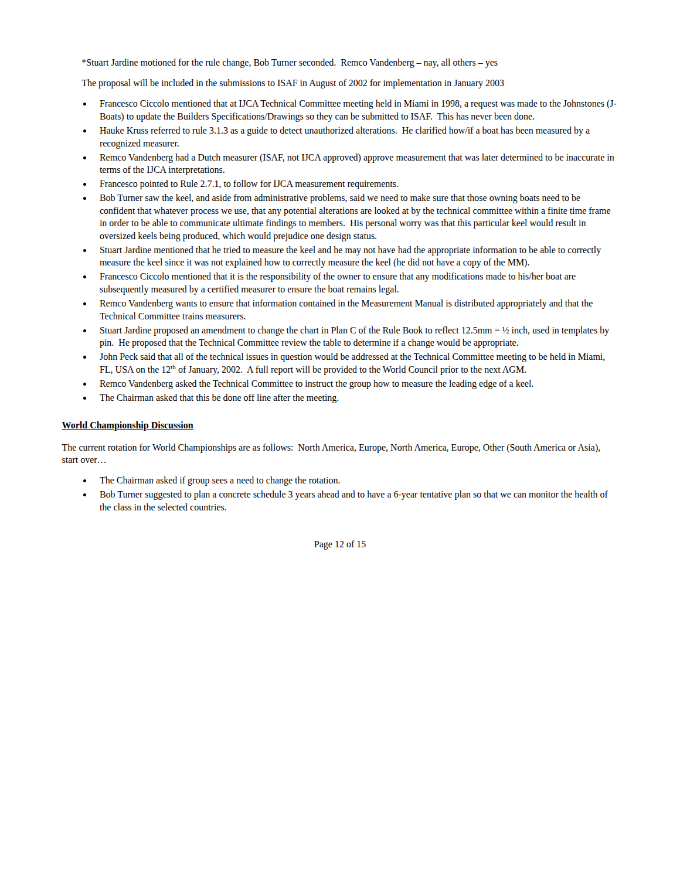*Stuart Jardine motioned for the rule change, Bob Turner seconded. Remco Vandenberg – nay, all others – yes
The proposal will be included in the submissions to ISAF in August of 2002 for implementation in January 2003
Francesco Ciccolo mentioned that at IJCA Technical Committee meeting held in Miami in 1998, a request was made to the Johnstones (J-Boats) to update the Builders Specifications/Drawings so they can be submitted to ISAF. This has never been done.
Hauke Kruss referred to rule 3.1.3 as a guide to detect unauthorized alterations. He clarified how/if a boat has been measured by a recognized measurer.
Remco Vandenberg had a Dutch measurer (ISAF, not IJCA approved) approve measurement that was later determined to be inaccurate in terms of the IJCA interpretations.
Francesco pointed to Rule 2.7.1, to follow for IJCA measurement requirements.
Bob Turner saw the keel, and aside from administrative problems, said we need to make sure that those owning boats need to be confident that whatever process we use, that any potential alterations are looked at by the technical committee within a finite time frame in order to be able to communicate ultimate findings to members. His personal worry was that this particular keel would result in oversized keels being produced, which would prejudice one design status.
Stuart Jardine mentioned that he tried to measure the keel and he may not have had the appropriate information to be able to correctly measure the keel since it was not explained how to correctly measure the keel (he did not have a copy of the MM).
Francesco Ciccolo mentioned that it is the responsibility of the owner to ensure that any modifications made to his/her boat are subsequently measured by a certified measurer to ensure the boat remains legal.
Remco Vandenberg wants to ensure that information contained in the Measurement Manual is distributed appropriately and that the Technical Committee trains measurers.
Stuart Jardine proposed an amendment to change the chart in Plan C of the Rule Book to reflect 12.5mm = ½ inch, used in templates by pin. He proposed that the Technical Committee review the table to determine if a change would be appropriate.
John Peck said that all of the technical issues in question would be addressed at the Technical Committee meeting to be held in Miami, FL, USA on the 12th of January, 2002. A full report will be provided to the World Council prior to the next AGM.
Remco Vandenberg asked the Technical Committee to instruct the group how to measure the leading edge of a keel.
The Chairman asked that this be done off line after the meeting.
World Championship Discussion
The current rotation for World Championships are as follows: North America, Europe, North America, Europe, Other (South America or Asia), start over…
The Chairman asked if group sees a need to change the rotation.
Bob Turner suggested to plan a concrete schedule 3 years ahead and to have a 6-year tentative plan so that we can monitor the health of the class in the selected countries.
Page 12 of 15